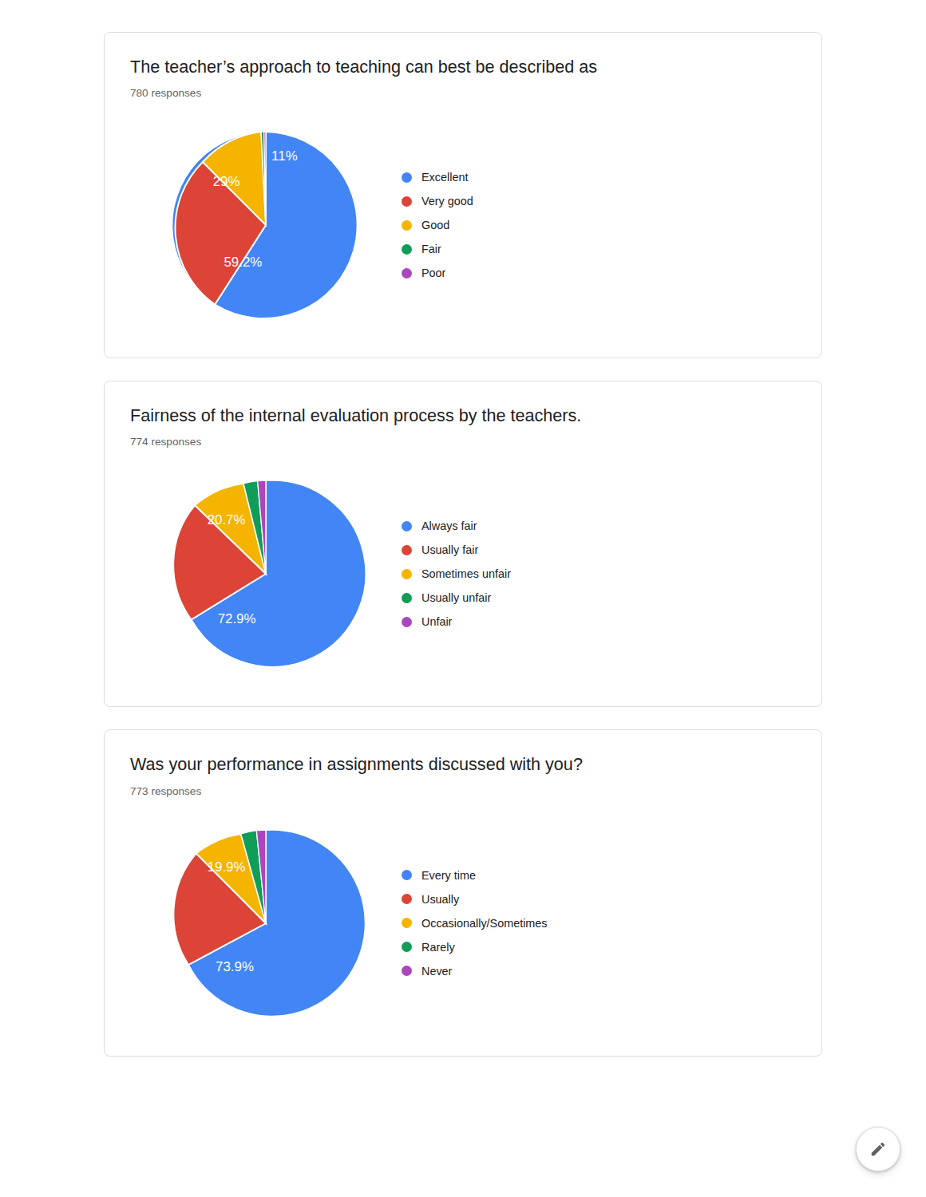The teacher’s approach to teaching can best be described as
780 responses
59.2% 29% 11%
Excellent
Very good
Good
Fair
Poor
Fairness of the internal evaluation process by the teachers.
774 responses
72.9% 20.7%
Always fair
Usually fair
Sometimes unfair
Usually unfair
Unfair
Was your performance in assignments discussed with you?
773 responses
73.9% 19.9%
Every time
Usually
Occasionally/Sometimes
Rarely
Never